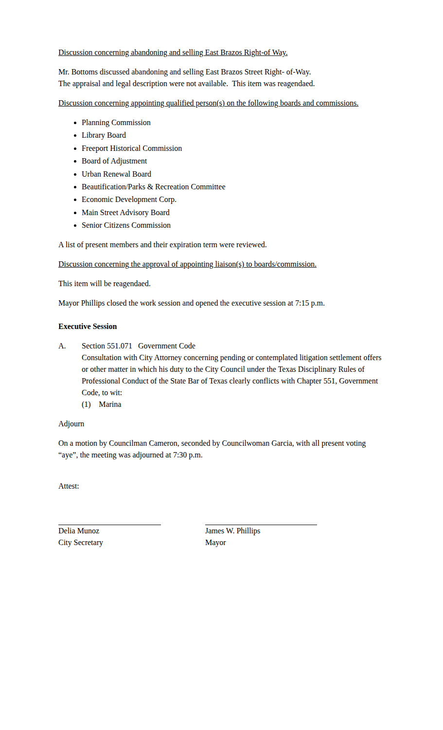Discussion concerning abandoning and selling East Brazos Right-of Way.
Mr. Bottoms discussed abandoning and selling East Brazos Street Right- of-Way.
The appraisal and legal description were not available. This item was reagendaed.
Discussion concerning appointing qualified person(s) on the following boards and commissions.
Planning Commission
Library Board
Freeport Historical Commission
Board of Adjustment
Urban Renewal Board
Beautification/Parks & Recreation Committee
Economic Development Corp.
Main Street Advisory Board
Senior Citizens Commission
A list of present members and their expiration term were reviewed.
Discussion concerning the approval of appointing liaison(s) to boards/commission.
This item will be reagendaed.
Mayor Phillips closed the work session and opened the executive session at 7:15 p.m.
Executive Session
A.
Section 551.071 Government Code
Consultation with City Attorney concerning pending or contemplated litigation settlement offers or other matter in which his duty to the City Council under the Texas Disciplinary Rules of Professional Conduct of the State Bar of Texas clearly conflicts with Chapter 551, Government Code, to wit:
(1)
Marina
Adjourn
On a motion by Councilman Cameron, seconded by Councilwoman Garcia, with all present voting “aye”, the meeting was adjourned at 7:30 p.m.
Attest:
Delia Munoz
James W. Phillips
City Secretary
Mayor